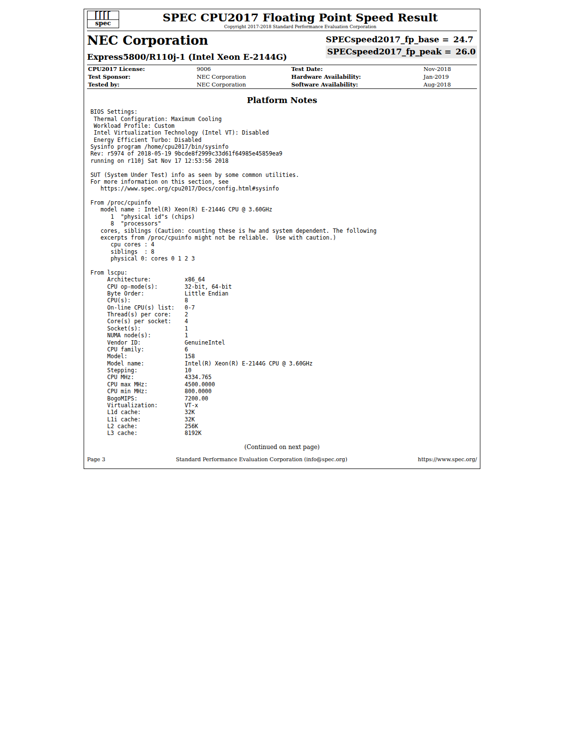⎡⎡⎡⎡ spec
SPEC CPU2017 Floating Point Speed Result
Copyright 2017-2018 Standard Performance Evaluation Corporation
NEC Corporation
Express5800/R110j-1 (Intel Xeon E-2144G)
SPECspeed2017_fp_base = 24.7
SPECspeed2017_fp_peak = 26.0
| CPU2017 License: | 9006 | Test Date: | Nov-2018 |
| Test Sponsor: | NEC Corporation | Hardware Availability: | Jan-2019 |
| Tested by: | NEC Corporation | Software Availability: | Aug-2018 |
Platform Notes
 BIOS Settings:
  Thermal Configuration: Maximum Cooling
  Workload Profile: Custom
  Intel Virtualization Technology (Intel VT): Disabled
  Energy Efficient Turbo: Disabled
 Sysinfo program /home/cpu2017/bin/sysinfo
 Rev: r5974 of 2018-05-19 9bcde8f2999c33d61f64985e45859ea9
 running on r110j Sat Nov 17 12:53:56 2018

 SUT (System Under Test) info as seen by some common utilities.
 For more information on this section, see
    https://www.spec.org/cpu2017/Docs/config.html#sysinfo

 From /proc/cpuinfo
    model name : Intel(R) Xeon(R) E-2144G CPU @ 3.60GHz
       1  "physical id"s (chips)
       8  "processors"
    cores, siblings (Caution: counting these is hw and system dependent. The following
    excerpts from /proc/cpuinfo might not be reliable.  Use with caution.)
       cpu cores : 4
       siblings  : 8
       physical 0: cores 0 1 2 3

 From lscpu:
      Architecture:          x86_64
      CPU op-mode(s):        32-bit, 64-bit
      Byte Order:            Little Endian
      CPU(s):                8
      On-line CPU(s) list:   0-7
      Thread(s) per core:    2
      Core(s) per socket:    4
      Socket(s):             1
      NUMA node(s):          1
      Vendor ID:             GenuineIntel
      CPU family:            6
      Model:                 158
      Model name:            Intel(R) Xeon(R) E-2144G CPU @ 3.60GHz
      Stepping:              10
      CPU MHz:               4334.765
      CPU max MHz:           4500.0000
      CPU min MHz:           800.0000
      BogoMIPS:              7200.00
      Virtualization:        VT-x
      L1d cache:             32K
      L1i cache:             32K
      L2 cache:              256K
      L3 cache:              8192K
(Continued on next page)
Page 3
Standard Performance Evaluation Corporation (info@spec.org)
https://www.spec.org/